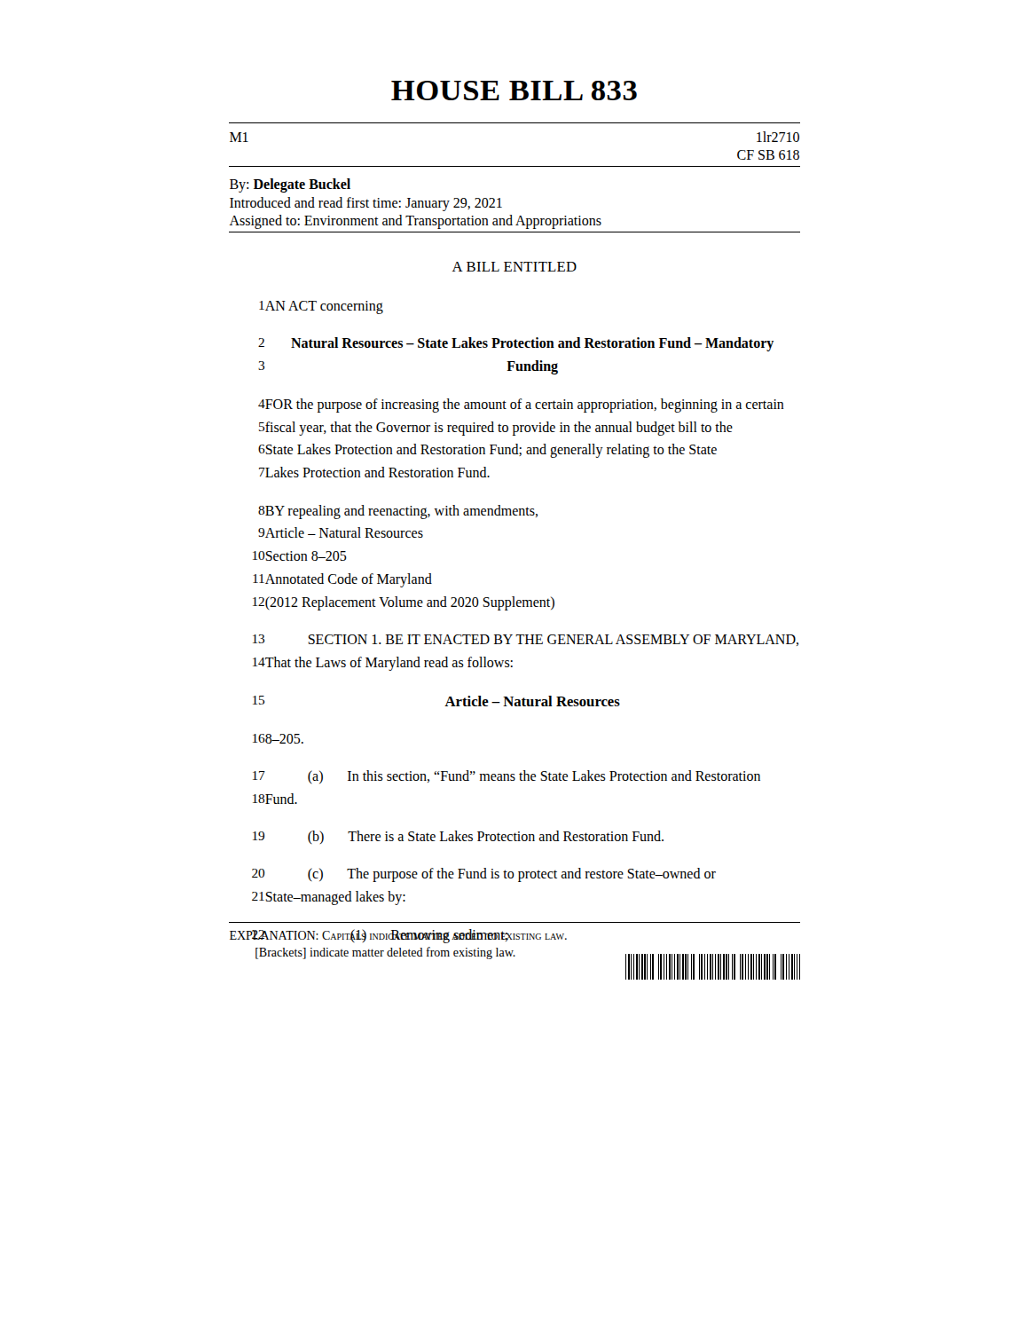HOUSE BILL 833
M1
1lr2710
CF SB 618
By: Delegate Buckel
Introduced and read first time: January 29, 2021
Assigned to: Environment and Transportation and Appropriations
A BILL ENTITLED
| 1 | AN ACT concerning |
| 2 | Natural Resources – State Lakes Protection and Restoration Fund – Mandatory |
| 3 | Funding |
| 4 | FOR the purpose of increasing the amount of a certain appropriation, beginning in a certain |
| 5 | fiscal year, that the Governor is required to provide in the annual budget bill to the |
| 6 | State Lakes Protection and Restoration Fund; and generally relating to the State |
| 7 | Lakes Protection and Restoration Fund. |
| 8 | BY repealing and reenacting, with amendments, |
| 9 | Article – Natural Resources |
| 10 | Section 8–205 |
| 11 | Annotated Code of Maryland |
| 12 | (2012 Replacement Volume and 2020 Supplement) |
| 13 | SECTION 1. BE IT ENACTED BY THE GENERAL ASSEMBLY OF MARYLAND, |
| 14 | That the Laws of Maryland read as follows: |
| 15 | Article – Natural Resources |
| 16 | 8–205. |
| 17 | (a) In this section, “Fund” means the State Lakes Protection and Restoration |
| 18 | Fund. |
| 19 | (b) There is a State Lakes Protection and Restoration Fund. |
| 20 | (c) The purpose of the Fund is to protect and restore State–owned or |
| 21 | State–managed lakes by: |
| 22 | (1) Removing sediment; |
EXPLANATION: Capitals indicate matter added to existing law.
[Brackets] indicate matter deleted from existing law.